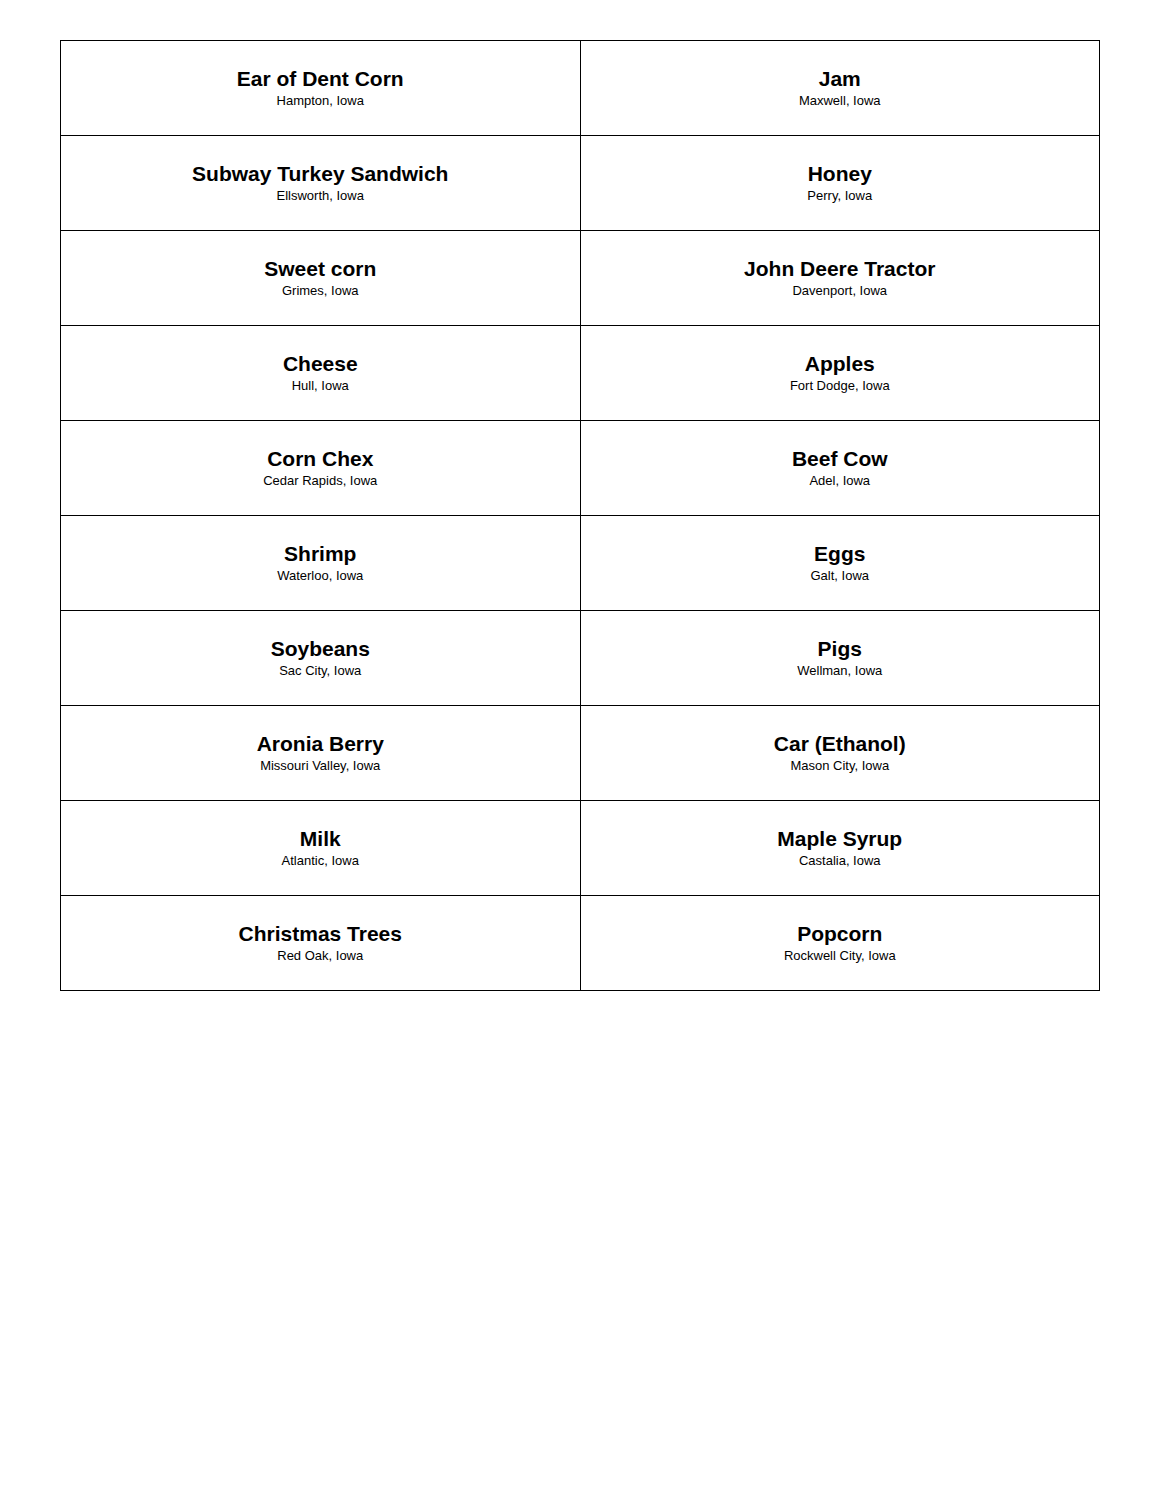| Ear of Dent Corn Hampton, Iowa | Jam Maxwell, Iowa |
| Subway Turkey Sandwich Ellsworth, Iowa | Honey Perry, Iowa |
| Sweet corn Grimes, Iowa | John Deere Tractor Davenport, Iowa |
| Cheese Hull, Iowa | Apples Fort Dodge, Iowa |
| Corn Chex Cedar Rapids, Iowa | Beef Cow Adel, Iowa |
| Shrimp Waterloo, Iowa | Eggs Galt, Iowa |
| Soybeans Sac City, Iowa | Pigs Wellman, Iowa |
| Aronia Berry Missouri Valley, Iowa | Car (Ethanol) Mason City, Iowa |
| Milk Atlantic, Iowa | Maple Syrup Castalia, Iowa |
| Christmas Trees Red Oak, Iowa | Popcorn Rockwell City, Iowa |